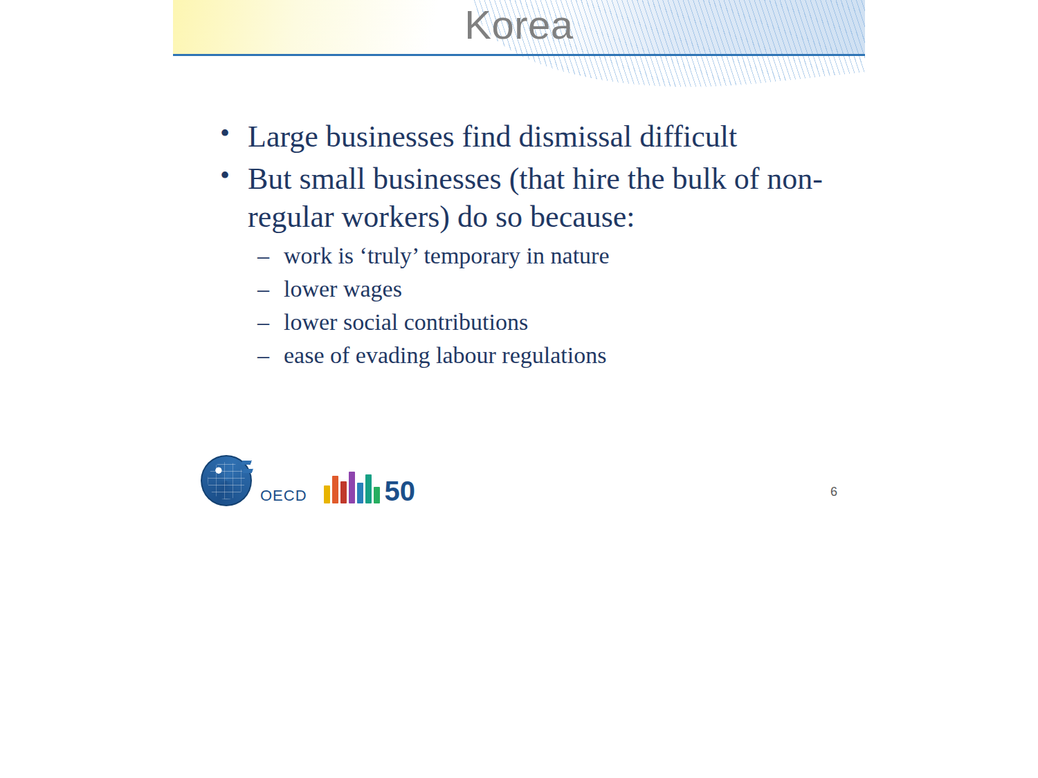Korea
Large businesses find dismissal difficult
But small businesses (that hire the bulk of non-regular workers) do so because:
work is ‘truly’ temporary in nature
lower wages
lower social contributions
ease of evading labour regulations
OECD
50
6